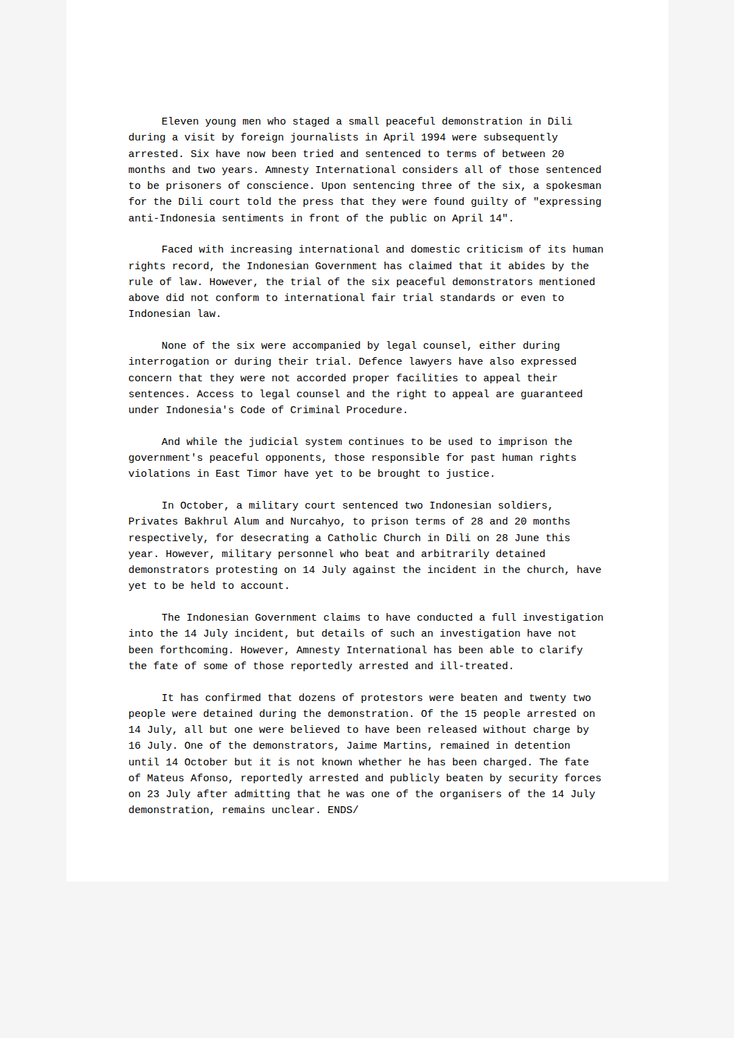Eleven young men who staged a small peaceful demonstration in Dili during a visit by foreign journalists in April 1994 were subsequently arrested. Six have now been tried and sentenced to terms of between 20 months and two years. Amnesty International considers all of those sentenced to be prisoners of conscience. Upon sentencing three of the six, a spokesman for the Dili court told the press that they were found guilty of "expressing anti-Indonesia sentiments in front of the public on April 14".
Faced with increasing international and domestic criticism of its human rights record, the Indonesian Government has claimed that it abides by the rule of law. However, the trial of the six peaceful demonstrators mentioned above did not conform to international fair trial standards or even to Indonesian law.
None of the six were accompanied by legal counsel, either during interrogation or during their trial. Defence lawyers have also expressed concern that they were not accorded proper facilities to appeal their sentences. Access to legal counsel and the right to appeal are guaranteed under Indonesia's Code of Criminal Procedure.
And while the judicial system continues to be used to imprison the government's peaceful opponents, those responsible for past human rights violations in East Timor have yet to be brought to justice.
In October, a military court sentenced two Indonesian soldiers, Privates Bakhrul Alum and Nurcahyo, to prison terms of 28 and 20 months respectively, for desecrating a Catholic Church in Dili on 28 June this year. However, military personnel who beat and arbitrarily detained demonstrators protesting on 14 July against the incident in the church, have yet to be held to account.
The Indonesian Government claims to have conducted a full investigation into the 14 July incident, but details of such an investigation have not been forthcoming. However, Amnesty International has been able to clarify the fate of some of those reportedly arrested and ill-treated.
It has confirmed that dozens of protestors were beaten and twenty two people were detained during the demonstration. Of the 15 people arrested on 14 July, all but one were believed to have been released without charge by 16 July. One of the demonstrators, Jaime Martins, remained in detention until 14 October but it is not known whether he has been charged. The fate of Mateus Afonso, reportedly arrested and publicly beaten by security forces on 23 July after admitting that he was one of the organisers of the 14 July demonstration, remains unclear. ENDS/